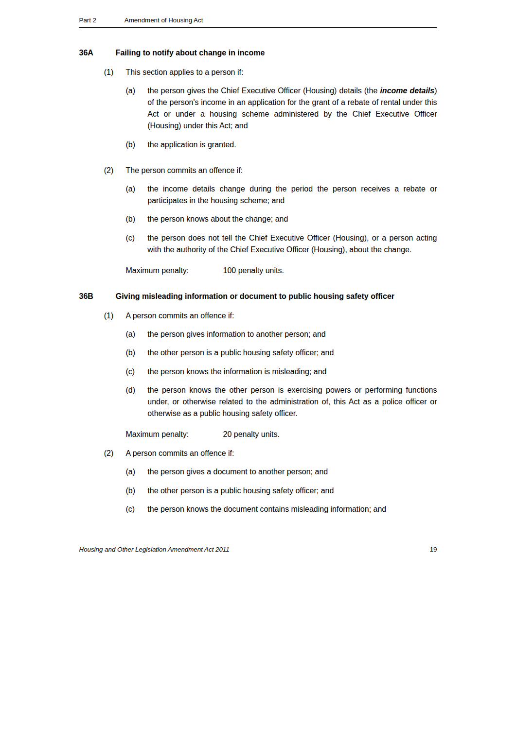Part 2 Amendment of Housing Act
36A Failing to notify about change in income
(1)
This section applies to a person if:
(a) the person gives the Chief Executive Officer (Housing) details (the income details) of the person's income in an application for the grant of a rebate of rental under this Act or under a housing scheme administered by the Chief Executive Officer (Housing) under this Act; and
(b) the application is granted.
(2)
The person commits an offence if:
(a) the income details change during the period the person receives a rebate or participates in the housing scheme; and
(b) the person knows about the change; and
(c) the person does not tell the Chief Executive Officer (Housing), or a person acting with the authority of the Chief Executive Officer (Housing), about the change.
Maximum penalty: 100 penalty units.
36B Giving misleading information or document to public housing safety officer
(1)
A person commits an offence if:
(a) the person gives information to another person; and
(b) the other person is a public housing safety officer; and
(c) the person knows the information is misleading; and
(d) the person knows the other person is exercising powers or performing functions under, or otherwise related to the administration of, this Act as a police officer or otherwise as a public housing safety officer.
Maximum penalty: 20 penalty units.
(2)
A person commits an offence if:
(a) the person gives a document to another person; and
(b) the other person is a public housing safety officer; and
(c) the person knows the document contains misleading information; and
Housing and Other Legislation Amendment Act 2011 19